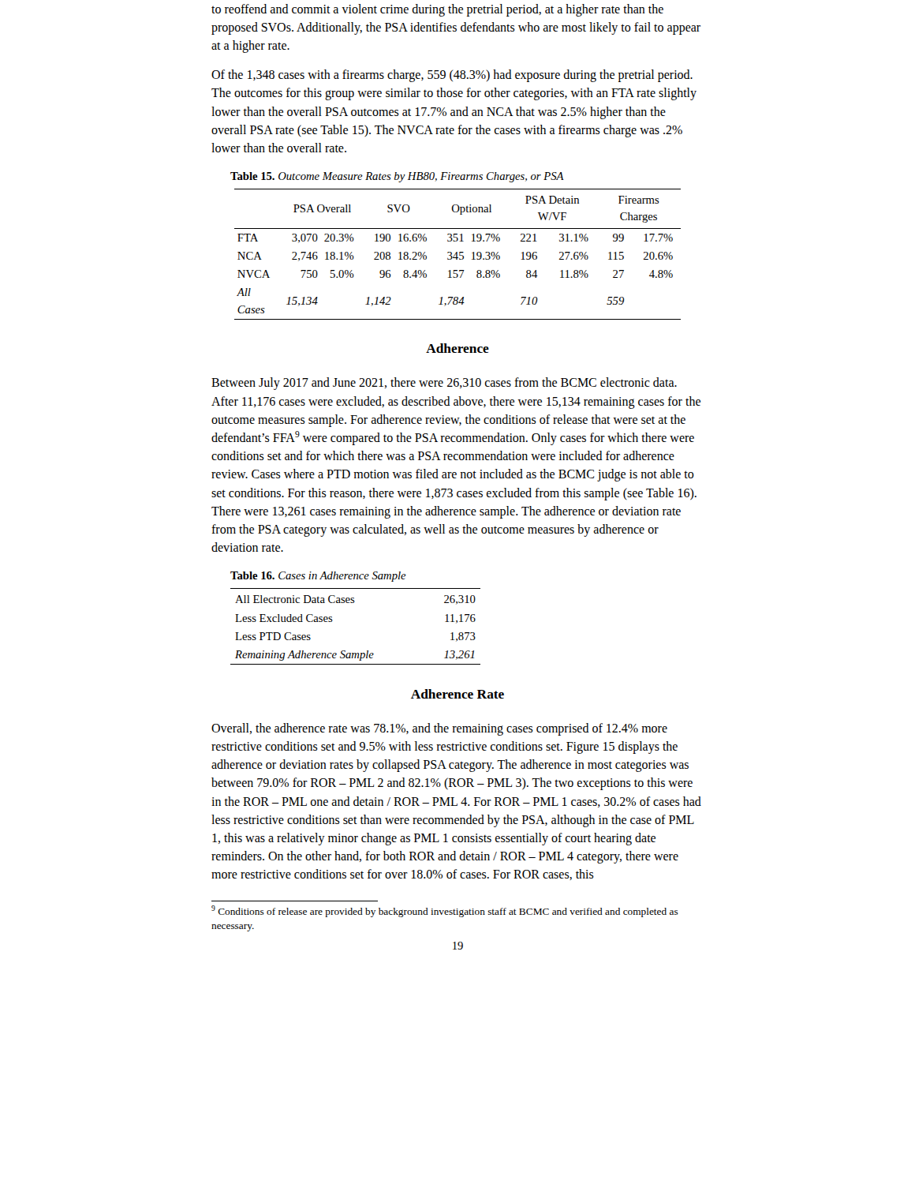to reoffend and commit a violent crime during the pretrial period, at a higher rate than the proposed SVOs. Additionally, the PSA identifies defendants who are most likely to fail to appear at a higher rate.
Of the 1,348 cases with a firearms charge, 559 (48.3%) had exposure during the pretrial period. The outcomes for this group were similar to those for other categories, with an FTA rate slightly lower than the overall PSA outcomes at 17.7% and an NCA that was 2.5% higher than the overall PSA rate (see Table 15). The NVCA rate for the cases with a firearms charge was .2% lower than the overall rate.
Table 15. Outcome Measure Rates by HB80, Firearms Charges, or PSA
| | PSA Overall | SVO | Optional | PSA Detain W/VF | Firearms Charges |
| --- | --- | --- | --- | --- | --- |
| FTA | 3,070 | 20.3% | 190 | 16.6% | 351 | 19.7% | 221 | 31.1% | 99 | 17.7% |
| NCA | 2,746 | 18.1% | 208 | 18.2% | 345 | 19.3% | 196 | 27.6% | 115 | 20.6% |
| NVCA | 750 | 5.0% | 96 | 8.4% | 157 | 8.8% | 84 | 11.8% | 27 | 4.8% |
| All Cases | 15,134 | | 1,142 | | 1,784 | | 710 | | 559 | |
Adherence
Between July 2017 and June 2021, there were 26,310 cases from the BCMC electronic data. After 11,176 cases were excluded, as described above, there were 15,134 remaining cases for the outcome measures sample. For adherence review, the conditions of release that were set at the defendant’s FFA9 were compared to the PSA recommendation. Only cases for which there were conditions set and for which there was a PSA recommendation were included for adherence review. Cases where a PTD motion was filed are not included as the BCMC judge is not able to set conditions. For this reason, there were 1,873 cases excluded from this sample (see Table 16). There were 13,261 cases remaining in the adherence sample. The adherence or deviation rate from the PSA category was calculated, as well as the outcome measures by adherence or deviation rate.
Table 16. Cases in Adherence Sample
| All Electronic Data Cases | 26,310 |
| Less Excluded Cases | 11,176 |
| Less PTD Cases | 1,873 |
| Remaining Adherence Sample | 13,261 |
Adherence Rate
Overall, the adherence rate was 78.1%, and the remaining cases comprised of 12.4% more restrictive conditions set and 9.5% with less restrictive conditions set. Figure 15 displays the adherence or deviation rates by collapsed PSA category. The adherence in most categories was between 79.0% for ROR – PML 2 and 82.1% (ROR – PML 3). The two exceptions to this were in the ROR – PML one and detain / ROR – PML 4. For ROR – PML 1 cases, 30.2% of cases had less restrictive conditions set than were recommended by the PSA, although in the case of PML 1, this was a relatively minor change as PML 1 consists essentially of court hearing date reminders. On the other hand, for both ROR and detain / ROR – PML 4 category, there were more restrictive conditions set for over 18.0% of cases. For ROR cases, this
9 Conditions of release are provided by background investigation staff at BCMC and verified and completed as necessary.
19